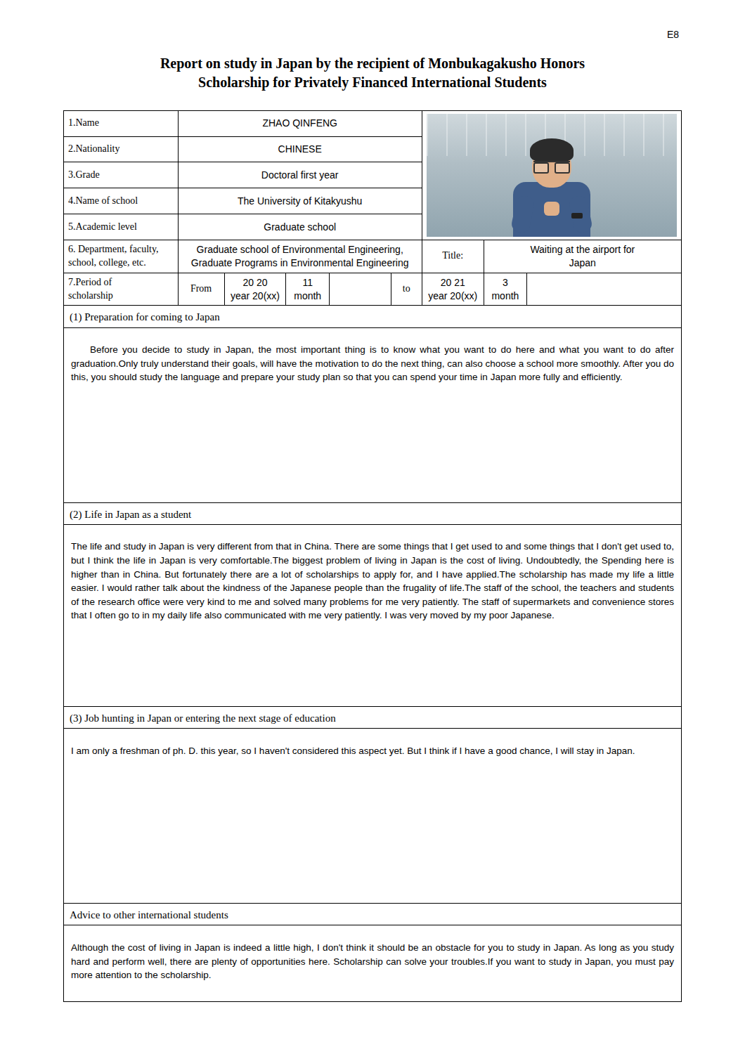E8
Report on study in Japan by the recipient of Monbukagakusho Honors
Scholarship for Privately Financed International Students
| 1.Name | ZHAO QINFENG | |
| 2.Nationality | CHINESE |
| 3.Grade | Doctoral first year |
| 4.Name of school | The University of Kitakyushu |
| 5.Academic level | Graduate school |
| 6. Department, faculty, school, college, etc. | Graduate school of Environmental Engineering, Graduate Programs in Environmental Engineering | Title: | Waiting at the airport for Japan |
| 7.Period of scholarship | From | 20 20 year 20(xx) | 11 month | | to | 20 21 year 20(xx) | 3 month | |
(1) Preparation for coming to Japan
Before you decide to study in Japan, the most important thing is to know what you want to do here and what you want to do after graduation.Only truly understand their goals, will have the motivation to do the next thing, can also choose a school more smoothly. After you do this, you should study the language and prepare your study plan so that you can spend your time in Japan more fully and efficiently.
(2) Life in Japan as a student
The life and study in Japan is very different from that in China. There are some things that I get used to and some things that I don't get used to, but I think the life in Japan is very comfortable.The biggest problem of living in Japan is the cost of living. Undoubtedly, the Spending here is higher than in China. But fortunately there are a lot of scholarships to apply for, and I have applied.The scholarship has made my life a little easier. I would rather talk about the kindness of the Japanese people than the frugality of life.The staff of the school, the teachers and students of the research office were very kind to me and solved many problems for me very patiently. The staff of supermarkets and convenience stores that I often go to in my daily life also communicated with me very patiently. I was very moved by my poor Japanese.
(3) Job hunting in Japan or entering the next stage of education
I am only a freshman of ph. D. this year, so I haven't considered this aspect yet. But I think if I have a good chance, I will stay in Japan.
Advice to other international students
Although the cost of living in Japan is indeed a little high, I don't think it should be an obstacle for you to study in Japan. As long as you study hard and perform well, there are plenty of opportunities here. Scholarship can solve your troubles.If you want to study in Japan, you must pay more attention to the scholarship.